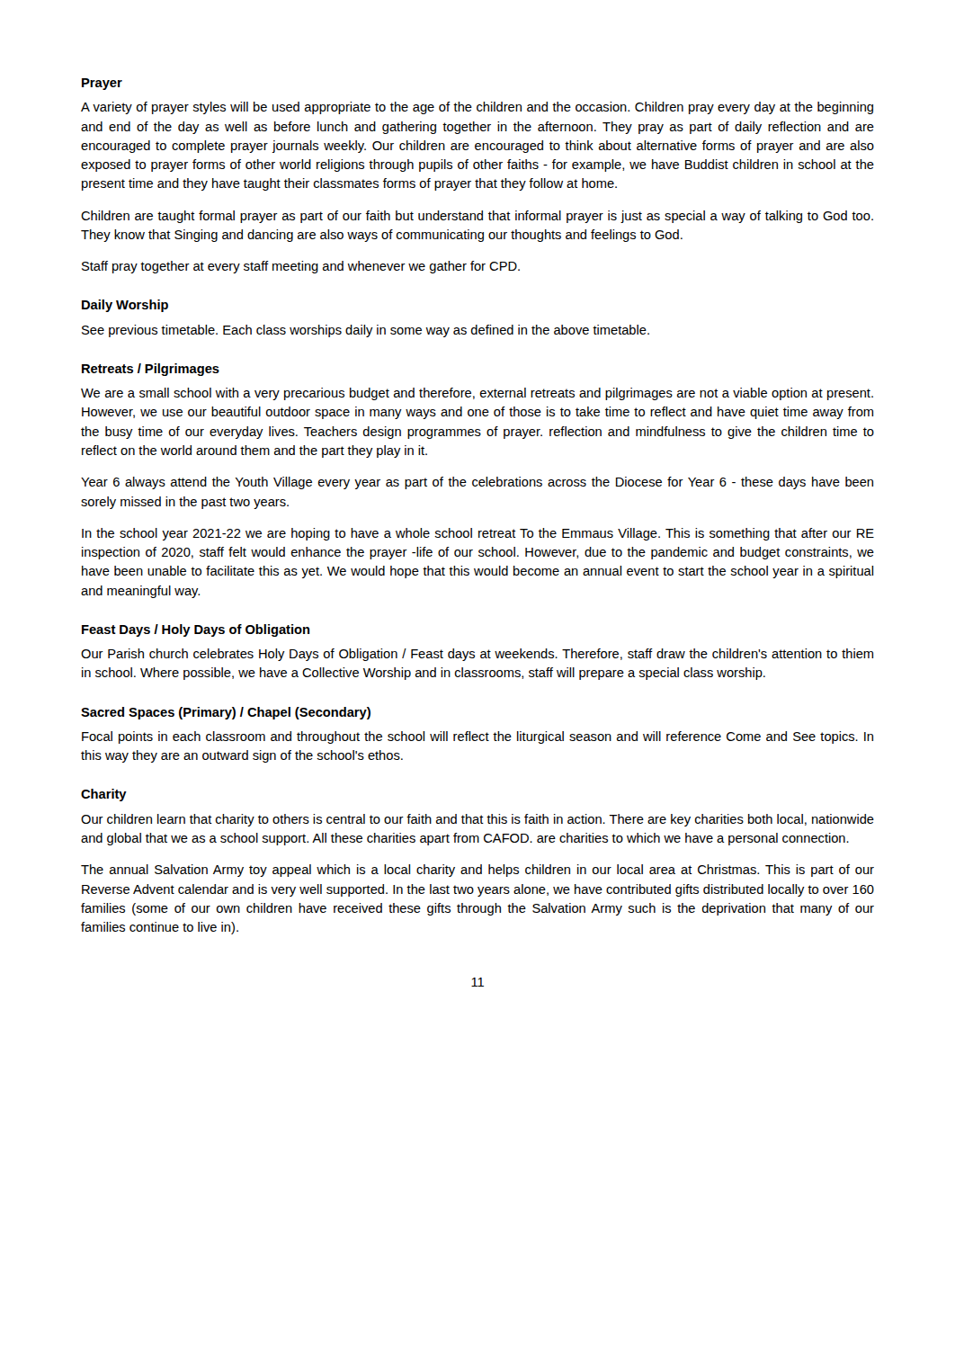Prayer
A variety of prayer styles will be used appropriate to the age of the children and the occasion. Children pray every day at the beginning and end of the day as well as before lunch and gathering together in the afternoon. They pray as part of daily reflection and are encouraged to complete prayer journals weekly. Our children are encouraged to think about alternative forms of prayer and are also exposed to prayer forms of other world religions through pupils of other faiths - for example, we have Buddist children in school at the present time and they have taught their classmates forms of prayer that they follow at home.
Children are taught formal prayer as part of our faith but understand that informal prayer is just as special a way of talking to God too. They know that Singing and dancing are also ways of communicating our thoughts and feelings to God.
Staff pray together at every staff meeting and whenever we gather for CPD.
Daily Worship
See previous timetable. Each class worships daily in some way as defined in the above timetable.
Retreats / Pilgrimages
We are a small school with a very precarious budget and therefore, external retreats and pilgrimages are not a viable option at present. However, we use our beautiful outdoor space in many ways and one of those is to take time to reflect and have quiet time away from the busy time of our everyday lives. Teachers design programmes of prayer. reflection and mindfulness to give the children time to reflect on the world around them and the part they play in it.
Year 6 always attend the Youth Village every year as part of the celebrations across the Diocese for Year 6 - these days have been sorely missed in the past two years.
In the school year 2021-22 we are hoping to have a whole school retreat To the Emmaus Village. This is something that after our RE inspection of 2020, staff felt would enhance the prayer -life of our school. However, due to the pandemic and budget constraints, we have been unable to facilitate this as yet. We would hope that this would become an annual event to start the school year in a spiritual and meaningful way.
Feast Days / Holy Days of Obligation
Our Parish church celebrates Holy Days of Obligation / Feast days at weekends. Therefore, staff draw the children's attention to thiem in school. Where possible, we have a Collective Worship and in classrooms, staff will prepare a special class worship.
Sacred Spaces (Primary) / Chapel (Secondary)
Focal points in each classroom and throughout the school will reflect the liturgical season and will reference Come and See topics. In this way they are an outward sign of the school's ethos.
Charity
Our children learn that charity to others is central to our faith and that this is faith in action. There are key charities both local, nationwide and global that we as a school support. All these charities apart from CAFOD. are charities to which we have a personal connection.
The annual Salvation Army toy appeal which is a local charity and helps children in our local area at Christmas. This is part of our Reverse Advent calendar and is very well supported. In the last two years alone, we have contributed gifts distributed locally to over 160 families (some of our own children have received these gifts through the Salvation Army such is the deprivation that many of our families continue to live in).
11